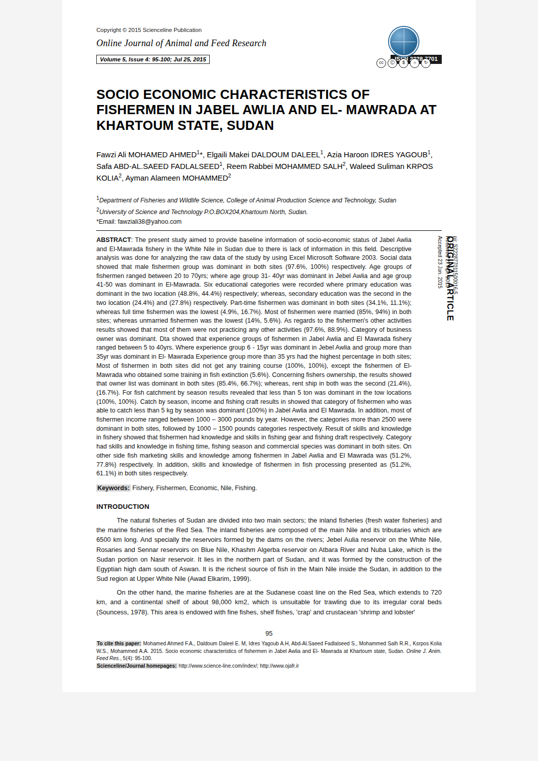ccⒸ$=↻
Copyright © 2015 Scienceline Publication
Online Journal of Animal and Feed Research
Volume 5, Issue 4: 95-100; Jul 25, 2015
ISSN 2228-7701
SOCIO ECONOMIC CHARACTERISTICS OF FISHERMEN IN JABEL AWLIA AND EL- MAWRADA AT KHARTOUM STATE, SUDAN
Fawzi Ali MOHAMED AHMED1*, Elgaili Makei DALDOUM DALEEL1, Azia Haroon IDRES YAGOUB1, Safa ABD-AL.SAEED FADLALSEED1, Reem Rabbei MOHAMMED SALH2, Waleed Suliman KRPOS KOLIA2, Ayman Alameen MOHAMMED2
1Department of Fisheries and Wildlife Science, College of Animal Production Science and Technology, Sudan
2University of Science and Technology P.O.BOX204,Khartoum North, Sudan.
*Email: fawziali38@yahoo.com
ORIGINAL ARTICLE
pii: S222877011500016-5
Received 27 Apr. 2015
Accepted 23 Jun. 2015
ABSTRACT: The present study aimed to provide baseline information of socio-economic status of Jabel Awlia and El-Mawrada fishery in the White Nile in Sudan due to there is lack of information in this field. Descriptive analysis was done for analyzing the raw data of the study by using Excel Microsoft Software 2003. Social data showed that male fishermen group was dominant in both sites (97.6%, 100%) respectively. Age groups of fishermen ranged between 20 to 70yrs; where age group 31- 40yr was dominant in Jebel Awlia and age group 41-50 was dominant in El-Mawrada. Six educational categories were recorded where primary education was dominant in the two location (48.8%, 44.4%) respectively; whereas, secondary education was the second in the two location (24.4%) and (27.8%) respectively. Part-time fishermen was dominant in both sites (34.1%, 11.1%); whereas full time fishermen was the lowest (4.9%, 16.7%). Most of fishermen were married (85%, 94%) in both sites; whereas unmarried fishermen was the lowest (14%, 5.6%). As regards to the fishermen's other activities results showed that most of them were not practicing any other activities (97.6%, 88.9%). Category of business owner was dominant. Dta showed that experience groups of fishermen in Jabel Awlia and El Mawrada fishery ranged between 5 to 40yrs. Where experience group 6 - 15yr was dominant in Jebel Awlia and group more than 35yr was dominant in El- Mawrada Experience group more than 35 yrs had the highest percentage in both sites; Most of fishermen in both sites did not get any training course (100%, 100%), except the fishermen of El- Mawrada who obtained some training in fish extinction (5.6%). Concerning fishers ownership, the results showed that owner list was dominant in both sites (85.4%, 66.7%); whereas, rent ship in both was the second (21.4%), (16.7%). For fish catchment by season results revealed that less than 5 ton was dominant in the tow locations (100%, 100%). Catch by season, income and fishing craft results in showed that category of fishermen who was able to catch less than 5 kg by season was dominant (100%) in Jabel Awlia and El Mawrada. In addition, most of fishermen income ranged between 1000 – 3000 pounds by year. However, the categories more than 2500 were dominant in both sites, followed by 1000 – 1500 pounds categories respectively. Result of skills and knowledge in fishery showed that fishermen had knowledge and skills in fishing gear and fishing draft respectively. Category had skills and knowledge in fishing time, fishing season and commercial species was dominant in both sites. On other side fish marketing skills and knowledge among fishermen in Jabel Awlia and El Mawrada was (51.2%, 77.8%) respectively. In addition, skills and knowledge of fishermen in fish processing presented as (51.2%, 61.1%) in both sites respectively.
Keywords: Fishery, Fishermen, Economic, Nile, Fishing.
INTRODUCTION
The natural fisheries of Sudan are divided into two main sectors; the inland fisheries (fresh water fisheries) and the marine fisheries of the Red Sea. The inland fisheries are composed of the main Nile and its tributaries which are 6500 km long. And specially the reservoirs formed by the dams on the rivers; Jebel Aulia reservoir on the White Nile, Rosaries and Sennar reservoirs on Blue Nile, Khashm Algerba reservoir on Atbara River and Nuba Lake, which is the Sudan portion on Nasir reservoir. It lies in the northern part of Sudan, and it was formed by the construction of the Egyptian high dam south of Aswan. It is the richest source of fish in the Main Nile inside the Sudan, in addition to the Sud region at Upper White Nile (Awad Elkarim, 1999).
On the other hand, the marine fisheries are at the Sudanese coast line on the Red Sea, which extends to 720 km, and a continental shelf of about 98,000 km2, which is unsuitable for trawling due to its irregular coral beds (Souncess, 1978). This area is endowed with fine fishes, shelf fishes, 'crap' and crustacean 'shrimp and lobster'
95
To cite this paper: Mohamed Ahmed F.A., Daldoum Daleel E. M, Idres Yagoub A.H, Abd-Al.Saeed Fadlalseed S., Mohammed Salh R.R., Ksrpos Kolia W.S., Mohammed A.A. 2015. Socio economic characteristics of fishermen in Jabel Awlia and El- Mawrada at Khartoum state, Sudan. Online J. Anim. Feed Res., 5(4): 95-100.
Scienceline/Journal homepages: http://www.science-line.com/index/; http://www.ojafr.ir